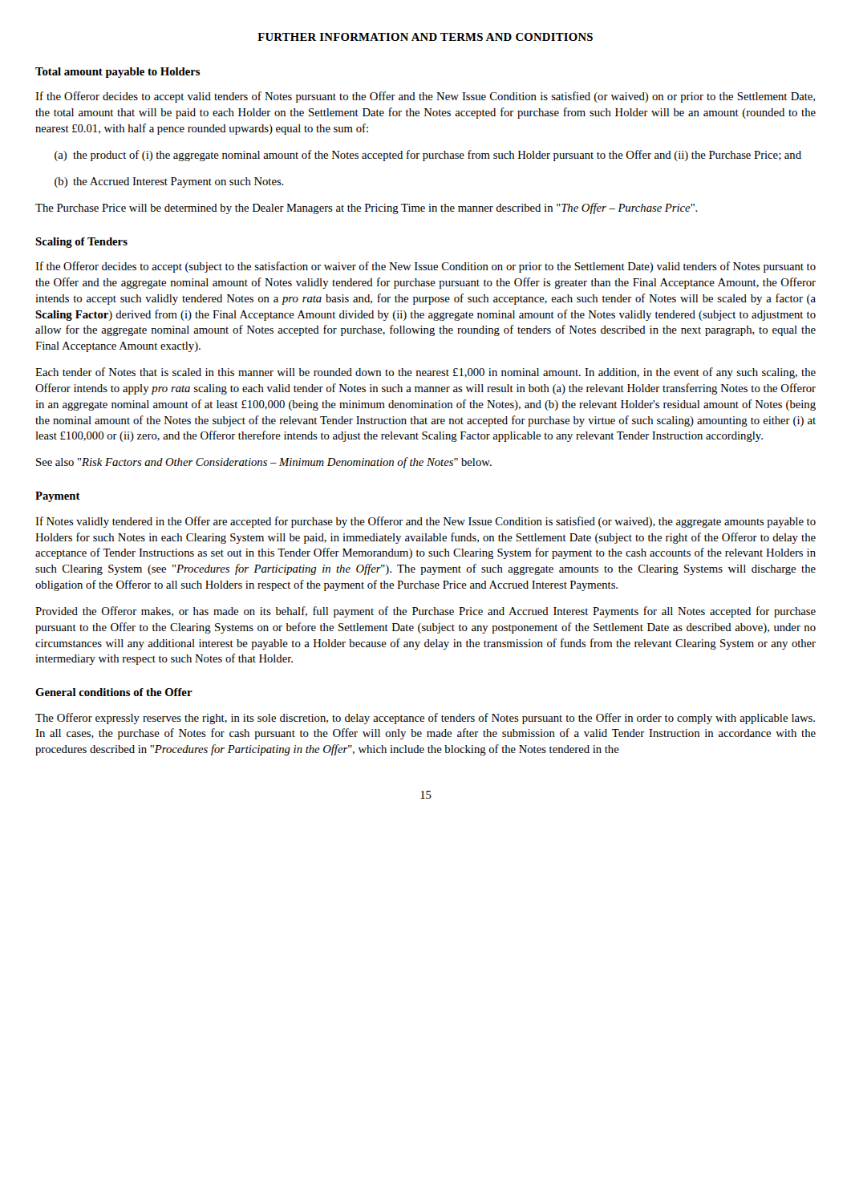FURTHER INFORMATION AND TERMS AND CONDITIONS
Total amount payable to Holders
If the Offeror decides to accept valid tenders of Notes pursuant to the Offer and the New Issue Condition is satisfied (or waived) on or prior to the Settlement Date, the total amount that will be paid to each Holder on the Settlement Date for the Notes accepted for purchase from such Holder will be an amount (rounded to the nearest £0.01, with half a pence rounded upwards) equal to the sum of:
(a)
the product of (i) the aggregate nominal amount of the Notes accepted for purchase from such Holder pursuant to the Offer and (ii) the Purchase Price; and
(b)
the Accrued Interest Payment on such Notes.
The Purchase Price will be determined by the Dealer Managers at the Pricing Time in the manner described in "The Offer – Purchase Price".
Scaling of Tenders
If the Offeror decides to accept (subject to the satisfaction or waiver of the New Issue Condition on or prior to the Settlement Date) valid tenders of Notes pursuant to the Offer and the aggregate nominal amount of Notes validly tendered for purchase pursuant to the Offer is greater than the Final Acceptance Amount, the Offeror intends to accept such validly tendered Notes on a pro rata basis and, for the purpose of such acceptance, each such tender of Notes will be scaled by a factor (a Scaling Factor) derived from (i) the Final Acceptance Amount divided by (ii) the aggregate nominal amount of the Notes validly tendered (subject to adjustment to allow for the aggregate nominal amount of Notes accepted for purchase, following the rounding of tenders of Notes described in the next paragraph, to equal the Final Acceptance Amount exactly).
Each tender of Notes that is scaled in this manner will be rounded down to the nearest £1,000 in nominal amount. In addition, in the event of any such scaling, the Offeror intends to apply pro rata scaling to each valid tender of Notes in such a manner as will result in both (a) the relevant Holder transferring Notes to the Offeror in an aggregate nominal amount of at least £100,000 (being the minimum denomination of the Notes), and (b) the relevant Holder's residual amount of Notes (being the nominal amount of the Notes the subject of the relevant Tender Instruction that are not accepted for purchase by virtue of such scaling) amounting to either (i) at least £100,000 or (ii) zero, and the Offeror therefore intends to adjust the relevant Scaling Factor applicable to any relevant Tender Instruction accordingly.
See also "Risk Factors and Other Considerations – Minimum Denomination of the Notes" below.
Payment
If Notes validly tendered in the Offer are accepted for purchase by the Offeror and the New Issue Condition is satisfied (or waived), the aggregate amounts payable to Holders for such Notes in each Clearing System will be paid, in immediately available funds, on the Settlement Date (subject to the right of the Offeror to delay the acceptance of Tender Instructions as set out in this Tender Offer Memorandum) to such Clearing System for payment to the cash accounts of the relevant Holders in such Clearing System (see "Procedures for Participating in the Offer"). The payment of such aggregate amounts to the Clearing Systems will discharge the obligation of the Offeror to all such Holders in respect of the payment of the Purchase Price and Accrued Interest Payments.
Provided the Offeror makes, or has made on its behalf, full payment of the Purchase Price and Accrued Interest Payments for all Notes accepted for purchase pursuant to the Offer to the Clearing Systems on or before the Settlement Date (subject to any postponement of the Settlement Date as described above), under no circumstances will any additional interest be payable to a Holder because of any delay in the transmission of funds from the relevant Clearing System or any other intermediary with respect to such Notes of that Holder.
General conditions of the Offer
The Offeror expressly reserves the right, in its sole discretion, to delay acceptance of tenders of Notes pursuant to the Offer in order to comply with applicable laws. In all cases, the purchase of Notes for cash pursuant to the Offer will only be made after the submission of a valid Tender Instruction in accordance with the procedures described in "Procedures for Participating in the Offer", which include the blocking of the Notes tendered in the
15